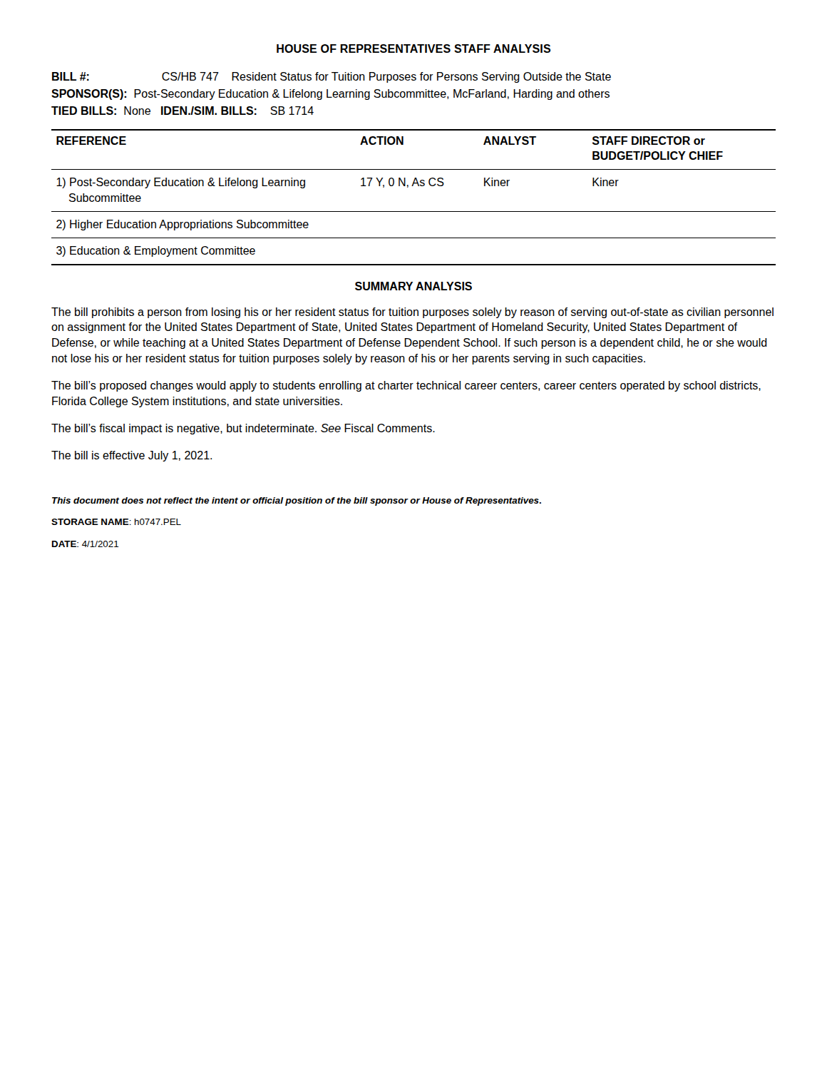HOUSE OF REPRESENTATIVES STAFF ANALYSIS
BILL #: CS/HB 747 Resident Status for Tuition Purposes for Persons Serving Outside the State
SPONSOR(S): Post-Secondary Education & Lifelong Learning Subcommittee, McFarland, Harding and others
TIED BILLS: None IDEN./SIM. BILLS: SB 1714
| REFERENCE | ACTION | ANALYST | STAFF DIRECTOR or BUDGET/POLICY CHIEF |
| --- | --- | --- | --- |
| 1) Post-Secondary Education & Lifelong Learning Subcommittee | 17 Y, 0 N, As CS | Kiner | Kiner |
| 2) Higher Education Appropriations Subcommittee | | | |
| 3) Education & Employment Committee | | | |
SUMMARY ANALYSIS
The bill prohibits a person from losing his or her resident status for tuition purposes solely by reason of serving out-of-state as civilian personnel on assignment for the United States Department of State, United States Department of Homeland Security, United States Department of Defense, or while teaching at a United States Department of Defense Dependent School. If such person is a dependent child, he or she would not lose his or her resident status for tuition purposes solely by reason of his or her parents serving in such capacities.
The bill’s proposed changes would apply to students enrolling at charter technical career centers, career centers operated by school districts, Florida College System institutions, and state universities.
The bill’s fiscal impact is negative, but indeterminate. See Fiscal Comments.
The bill is effective July 1, 2021.
This document does not reflect the intent or official position of the bill sponsor or House of Representatives.
STORAGE NAME: h0747.PEL
DATE: 4/1/2021